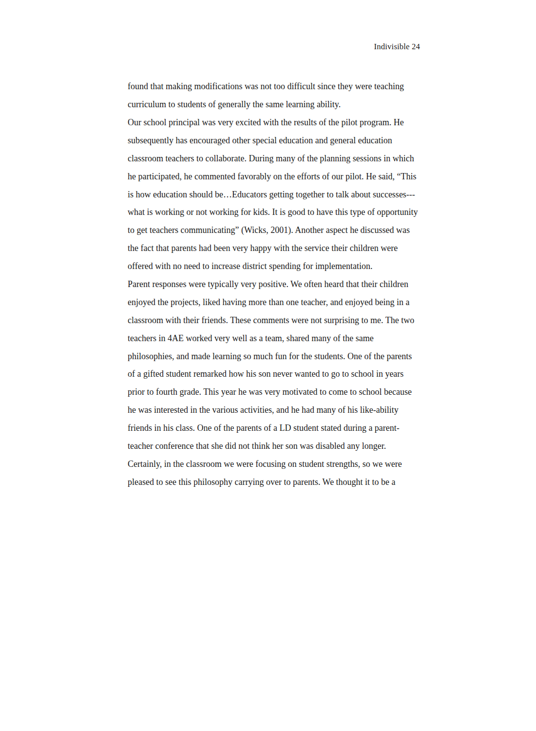Indivisible 24
found that making modifications was not too difficult since they were teaching curriculum to students of generally the same learning ability.
Our school principal was very excited with the results of the pilot program. He subsequently has encouraged other special education and general education classroom teachers to collaborate. During many of the planning sessions in which he participated, he commented favorably on the efforts of our pilot. He said, “This is how education should be…Educators getting together to talk about successes---what is working or not working for kids. It is good to have this type of opportunity to get teachers communicating” (Wicks, 2001). Another aspect he discussed was the fact that parents had been very happy with the service their children were offered with no need to increase district spending for implementation.
Parent responses were typically very positive. We often heard that their children enjoyed the projects, liked having more than one teacher, and enjoyed being in a classroom with their friends. These comments were not surprising to me. The two teachers in 4AE worked very well as a team, shared many of the same philosophies, and made learning so much fun for the students. One of the parents of a gifted student remarked how his son never wanted to go to school in years prior to fourth grade. This year he was very motivated to come to school because he was interested in the various activities, and he had many of his like-ability friends in his class. One of the parents of a LD student stated during a parent-teacher conference that she did not think her son was disabled any longer. Certainly, in the classroom we were focusing on student strengths, so we were pleased to see this philosophy carrying over to parents. We thought it to be a